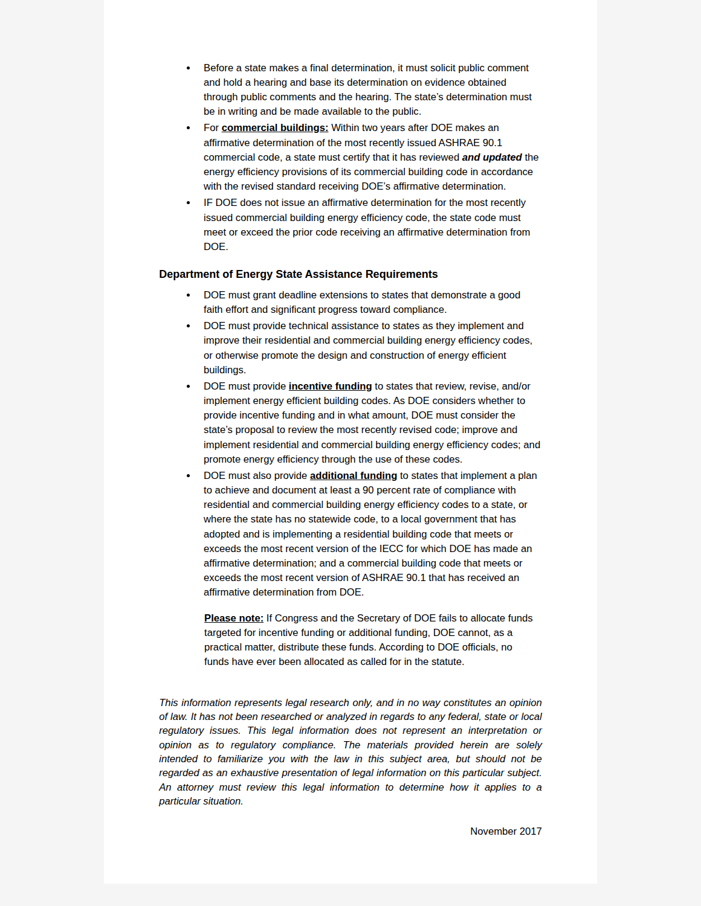Before a state makes a final determination, it must solicit public comment and hold a hearing and base its determination on evidence obtained through public comments and the hearing. The state’s determination must be in writing and be made available to the public.
For commercial buildings: Within two years after DOE makes an affirmative determination of the most recently issued ASHRAE 90.1 commercial code, a state must certify that it has reviewed and updated the energy efficiency provisions of its commercial building code in accordance with the revised standard receiving DOE’s affirmative determination.
IF DOE does not issue an affirmative determination for the most recently issued commercial building energy efficiency code, the state code must meet or exceed the prior code receiving an affirmative determination from DOE.
Department of Energy State Assistance Requirements
DOE must grant deadline extensions to states that demonstrate a good faith effort and significant progress toward compliance.
DOE must provide technical assistance to states as they implement and improve their residential and commercial building energy efficiency codes, or otherwise promote the design and construction of energy efficient buildings.
DOE must provide incentive funding to states that review, revise, and/or implement energy efficient building codes. As DOE considers whether to provide incentive funding and in what amount, DOE must consider the state’s proposal to review the most recently revised code; improve and implement residential and commercial building energy efficiency codes; and promote energy efficiency through the use of these codes.
DOE must also provide additional funding to states that implement a plan to achieve and document at least a 90 percent rate of compliance with residential and commercial building energy efficiency codes to a state, or where the state has no statewide code, to a local government that has adopted and is implementing a residential building code that meets or exceeds the most recent version of the IECC for which DOE has made an affirmative determination; and a commercial building code that meets or exceeds the most recent version of ASHRAE 90.1 that has received an affirmative determination from DOE.
Please note: If Congress and the Secretary of DOE fails to allocate funds targeted for incentive funding or additional funding, DOE cannot, as a practical matter, distribute these funds. According to DOE officials, no funds have ever been allocated as called for in the statute.
This information represents legal research only, and in no way constitutes an opinion of law. It has not been researched or analyzed in regards to any federal, state or local regulatory issues. This legal information does not represent an interpretation or opinion as to regulatory compliance. The materials provided herein are solely intended to familiarize you with the law in this subject area, but should not be regarded as an exhaustive presentation of legal information on this particular subject. An attorney must review this legal information to determine how it applies to a particular situation.
November 2017